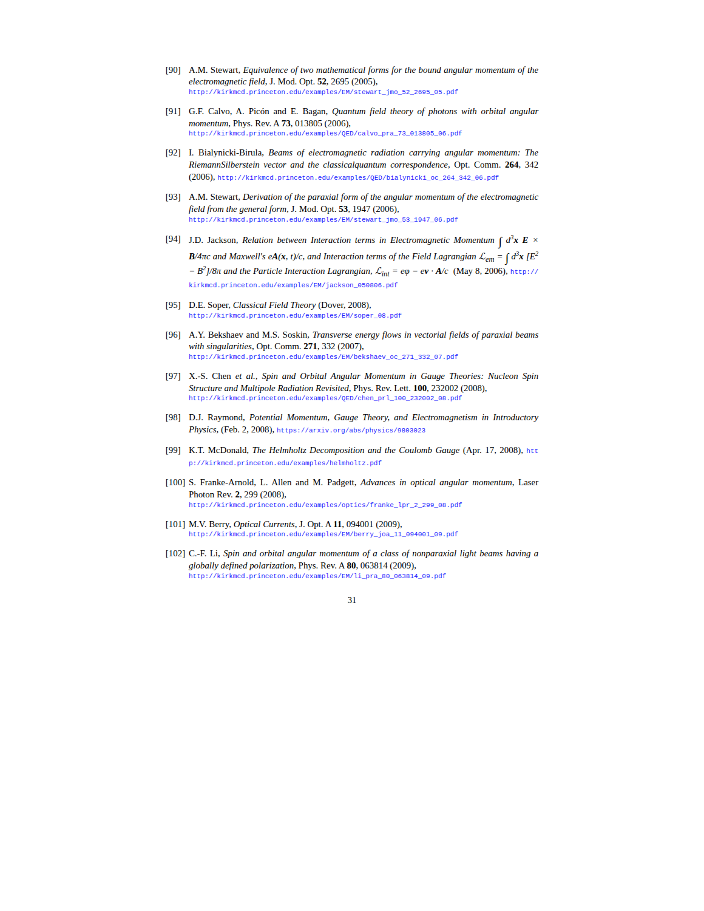[90] A.M. Stewart, Equivalence of two mathematical forms for the bound angular momentum of the electromagnetic field, J. Mod. Opt. 52, 2695 (2005), http://kirkmcd.princeton.edu/examples/EM/stewart_jmo_52_2695_05.pdf
[91] G.F. Calvo, A. Picón and E. Bagan, Quantum field theory of photons with orbital angular momentum, Phys. Rev. A 73, 013805 (2006), http://kirkmcd.princeton.edu/examples/QED/calvo_pra_73_013805_06.pdf
[92] I. Bialynicki-Birula, Beams of electromagnetic radiation carrying angular momentum: The RiemannSilberstein vector and the classicalquantum correspondence, Opt. Comm. 264, 342 (2006), http://kirkmcd.princeton.edu/examples/QED/bialynicki_oc_264_342_06.pdf
[93] A.M. Stewart, Derivation of the paraxial form of the angular momentum of the electromagnetic field from the general form, J. Mod. Opt. 53, 1947 (2006), http://kirkmcd.princeton.edu/examples/EM/stewart_jmo_53_1947_06.pdf
[94] J.D. Jackson, Relation between Interaction terms in Electromagnetic Momentum ∫ d3x E × B/4πc and Maxwell's eA(x, t)/c, and Interaction terms of the Field Lagrangian ℒem = ∫ d3x [E2 − B2]/8π and the Particle Interaction Lagrangian, ℒint = eφ − ev · A/c (May 8, 2006), http://kirkmcd.princeton.edu/examples/EM/jackson_050806.pdf
[95] D.E. Soper, Classical Field Theory (Dover, 2008), http://kirkmcd.princeton.edu/examples/EM/soper_08.pdf
[96] A.Y. Bekshaev and M.S. Soskin, Transverse energy flows in vectorial fields of paraxial beams with singularities, Opt. Comm. 271, 332 (2007), http://kirkmcd.princeton.edu/examples/EM/bekshaev_oc_271_332_07.pdf
[97] X.-S. Chen et al., Spin and Orbital Angular Momentum in Gauge Theories: Nucleon Spin Structure and Multipole Radiation Revisited, Phys. Rev. Lett. 100, 232002 (2008), http://kirkmcd.princeton.edu/examples/QED/chen_prl_100_232002_08.pdf
[98] D.J. Raymond, Potential Momentum, Gauge Theory, and Electromagnetism in Introductory Physics, (Feb. 2, 2008), https://arxiv.org/abs/physics/9803023
[99] K.T. McDonald, The Helmholtz Decomposition and the Coulomb Gauge (Apr. 17, 2008), http://kirkmcd.princeton.edu/examples/helmholtz.pdf
[100] S. Franke-Arnold, L. Allen and M. Padgett, Advances in optical angular momentum, Laser Photon Rev. 2, 299 (2008), http://kirkmcd.princeton.edu/examples/optics/franke_lpr_2_299_08.pdf
[101] M.V. Berry, Optical Currents, J. Opt. A 11, 094001 (2009), http://kirkmcd.princeton.edu/examples/EM/berry_joa_11_094001_09.pdf
[102] C.-F. Li, Spin and orbital angular momentum of a class of nonparaxial light beams having a globally defined polarization, Phys. Rev. A 80, 063814 (2009), http://kirkmcd.princeton.edu/examples/EM/li_pra_80_063814_09.pdf
31